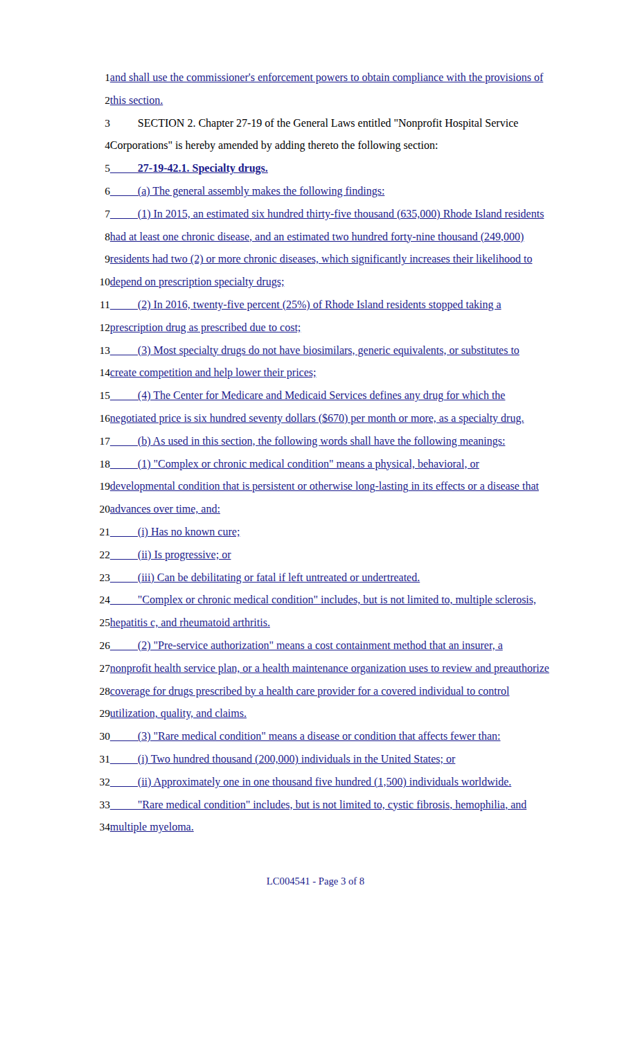| 1 | and shall use the commissioner's enforcement powers to obtain compliance with the provisions of |
| 2 | this section. |
| 3 | SECTION 2. Chapter 27-19 of the General Laws entitled "Nonprofit Hospital Service |
| 4 | Corporations" is hereby amended by adding thereto the following section: |
| 5 | 27-19-42.1. Specialty drugs. |
| 6 | (a) The general assembly makes the following findings: |
| 7 | (1) In 2015, an estimated six hundred thirty-five thousand (635,000) Rhode Island residents |
| 8 | had at least one chronic disease, and an estimated two hundred forty-nine thousand (249,000) |
| 9 | residents had two (2) or more chronic diseases, which significantly increases their likelihood to |
| 10 | depend on prescription specialty drugs; |
| 11 | (2) In 2016, twenty-five percent (25%) of Rhode Island residents stopped taking a |
| 12 | prescription drug as prescribed due to cost; |
| 13 | (3) Most specialty drugs do not have biosimilars, generic equivalents, or substitutes to |
| 14 | create competition and help lower their prices; |
| 15 | (4) The Center for Medicare and Medicaid Services defines any drug for which the |
| 16 | negotiated price is six hundred seventy dollars ($670) per month or more, as a specialty drug. |
| 17 | (b) As used in this section, the following words shall have the following meanings: |
| 18 | (1) "Complex or chronic medical condition" means a physical, behavioral, or |
| 19 | developmental condition that is persistent or otherwise long-lasting in its effects or a disease that |
| 20 | advances over time, and: |
| 21 | (i) Has no known cure; |
| 22 | (ii) Is progressive; or |
| 23 | (iii) Can be debilitating or fatal if left untreated or undertreated. |
| 24 | "Complex or chronic medical condition" includes, but is not limited to, multiple sclerosis, |
| 25 | hepatitis c, and rheumatoid arthritis. |
| 26 | (2) "Pre-service authorization" means a cost containment method that an insurer, a |
| 27 | nonprofit health service plan, or a health maintenance organization uses to review and preauthorize |
| 28 | coverage for drugs prescribed by a health care provider for a covered individual to control |
| 29 | utilization, quality, and claims. |
| 30 | (3) "Rare medical condition" means a disease or condition that affects fewer than: |
| 31 | (i) Two hundred thousand (200,000) individuals in the United States; or |
| 32 | (ii) Approximately one in one thousand five hundred (1,500) individuals worldwide. |
| 33 | "Rare medical condition" includes, but is not limited to, cystic fibrosis, hemophilia, and |
| 34 | multiple myeloma. |
LC004541 - Page 3 of 8